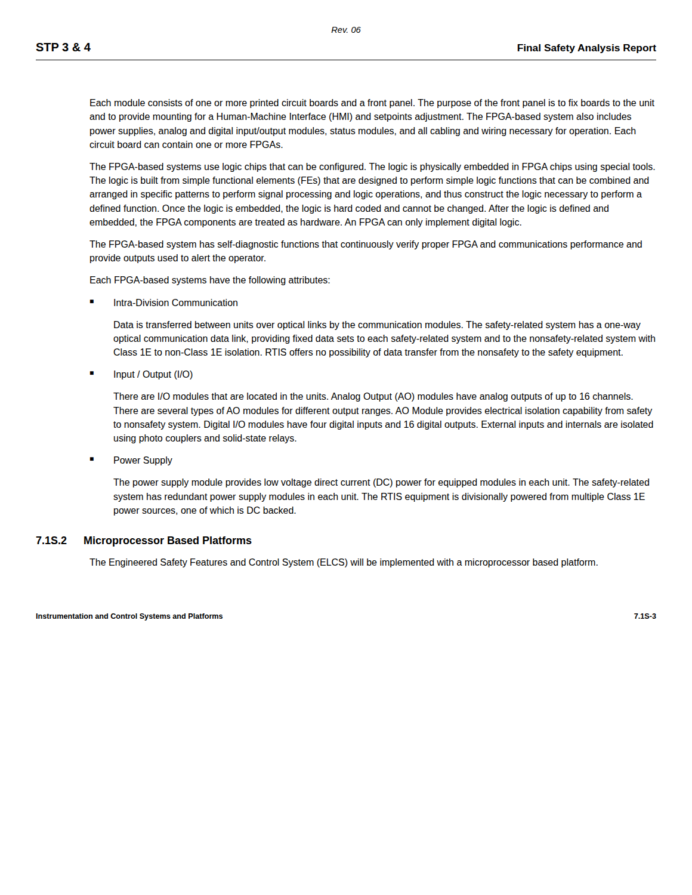Rev. 06
STP 3 & 4
Final Safety Analysis Report
Each module consists of one or more printed circuit boards and a front panel. The purpose of the front panel is to fix boards to the unit and to provide mounting for a Human-Machine Interface (HMI) and setpoints adjustment. The FPGA-based system also includes power supplies, analog and digital input/output modules, status modules, and all cabling and wiring necessary for operation. Each circuit board can contain one or more FPGAs.
The FPGA-based systems use logic chips that can be configured. The logic is physically embedded in FPGA chips using special tools. The logic is built from simple functional elements (FEs) that are designed to perform simple logic functions that can be combined and arranged in specific patterns to perform signal processing and logic operations, and thus construct the logic necessary to perform a defined function. Once the logic is embedded, the logic is hard coded and cannot be changed. After the logic is defined and embedded, the FPGA components are treated as hardware. An FPGA can only implement digital logic.
The FPGA-based system has self-diagnostic functions that continuously verify proper FPGA and communications performance and provide outputs used to alert the operator.
Each FPGA-based systems have the following attributes:
Intra-Division Communication
Data is transferred between units over optical links by the communication modules. The safety-related system has a one-way optical communication data link, providing fixed data sets to each safety-related system and to the nonsafety-related system with Class 1E to non-Class 1E isolation. RTIS offers no possibility of data transfer from the nonsafety to the safety equipment.
Input / Output (I/O)
There are I/O modules that are located in the units. Analog Output (AO) modules have analog outputs of up to 16 channels. There are several types of AO modules for different output ranges. AO Module provides electrical isolation capability from safety to nonsafety system. Digital I/O modules have four digital inputs and 16 digital outputs. External inputs and internals are isolated using photo couplers and solid-state relays.
Power Supply
The power supply module provides low voltage direct current (DC) power for equipped modules in each unit. The safety-related system has redundant power supply modules in each unit. The RTIS equipment is divisionally powered from multiple Class 1E power sources, one of which is DC backed.
7.1S.2 Microprocessor Based Platforms
The Engineered Safety Features and Control System (ELCS) will be implemented with a microprocessor based platform.
Instrumentation and Control Systems and Platforms
7.1S-3